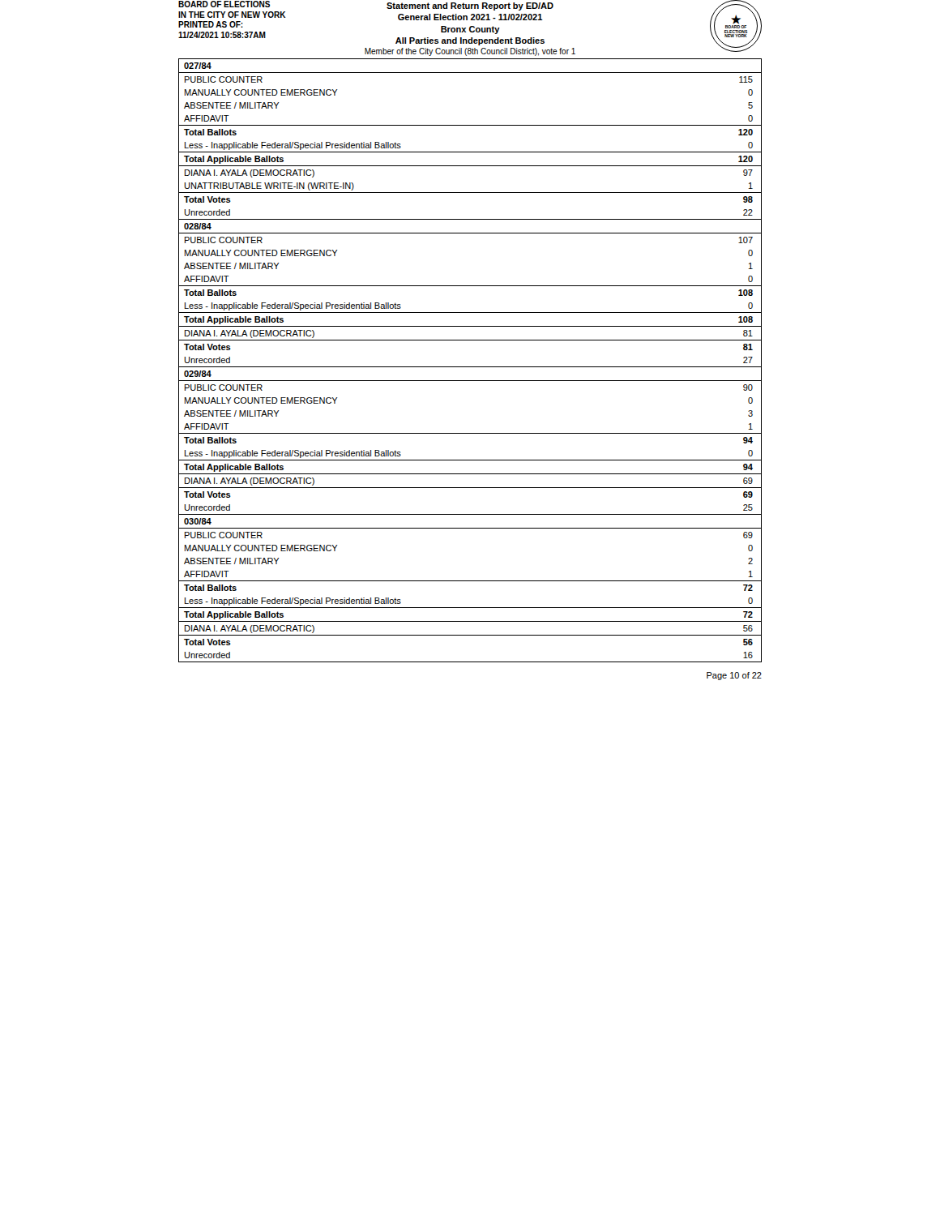BOARD OF ELECTIONS
IN THE CITY OF NEW YORK
PRINTED AS OF:
11/24/2021 10:58:37AM
Statement and Return Report by ED/AD
General Election 2021 - 11/02/2021
Bronx County
All Parties and Independent Bodies
Member of the City Council (8th Council District), vote for 1
★
BOARD OF
ELECTIONS
NEW YORK
027/84
| PUBLIC COUNTER | 115 |
| MANUALLY COUNTED EMERGENCY | 0 |
| ABSENTEE / MILITARY | 5 |
| AFFIDAVIT | 0 |
| Total Ballots | 120 |
| Less - Inapplicable Federal/Special Presidential Ballots | 0 |
| Total Applicable Ballots | 120 |
| DIANA I. AYALA (DEMOCRATIC) | 97 |
| UNATTRIBUTABLE WRITE-IN (WRITE-IN) | 1 |
| Total Votes | 98 |
| Unrecorded | 22 |
028/84
| PUBLIC COUNTER | 107 |
| MANUALLY COUNTED EMERGENCY | 0 |
| ABSENTEE / MILITARY | 1 |
| AFFIDAVIT | 0 |
| Total Ballots | 108 |
| Less - Inapplicable Federal/Special Presidential Ballots | 0 |
| Total Applicable Ballots | 108 |
| DIANA I. AYALA (DEMOCRATIC) | 81 |
| Total Votes | 81 |
| Unrecorded | 27 |
029/84
| PUBLIC COUNTER | 90 |
| MANUALLY COUNTED EMERGENCY | 0 |
| ABSENTEE / MILITARY | 3 |
| AFFIDAVIT | 1 |
| Total Ballots | 94 |
| Less - Inapplicable Federal/Special Presidential Ballots | 0 |
| Total Applicable Ballots | 94 |
| DIANA I. AYALA (DEMOCRATIC) | 69 |
| Total Votes | 69 |
| Unrecorded | 25 |
030/84
| PUBLIC COUNTER | 69 |
| MANUALLY COUNTED EMERGENCY | 0 |
| ABSENTEE / MILITARY | 2 |
| AFFIDAVIT | 1 |
| Total Ballots | 72 |
| Less - Inapplicable Federal/Special Presidential Ballots | 0 |
| Total Applicable Ballots | 72 |
| DIANA I. AYALA (DEMOCRATIC) | 56 |
| Total Votes | 56 |
| Unrecorded | 16 |
Page 10 of 22